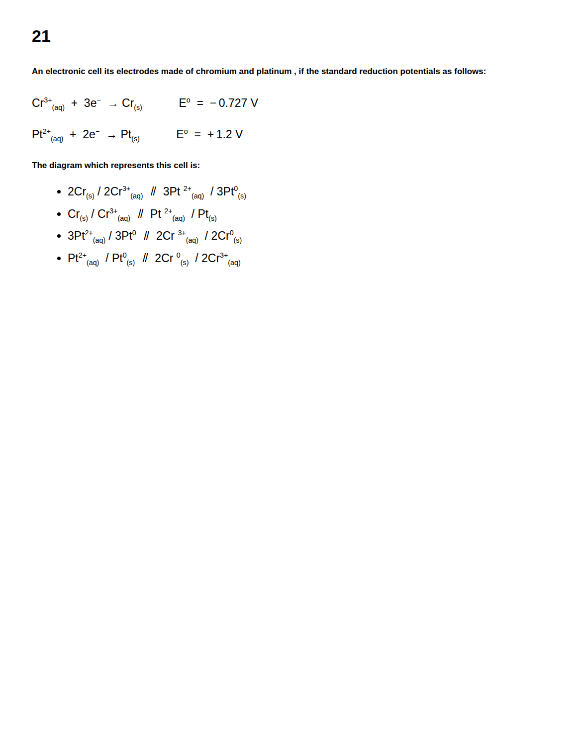21
An electronic cell its electrodes made of chromium and platinum , if the standard reduction potentials as follows:
Cr3+(aq) + 3e− → Cr(s) Eo = − 0.727 V
Pt2+(aq) + 2e− → Pt(s) Eo = + 1.2 V
The diagram which represents this cell is:
2Cr(s) / 2Cr3+(aq) // 3Pt2+(aq) / 3Pt0(s)
Cr(s) / Cr3+(aq) // Pt2+(aq) / Pt(s)
3Pt2+(aq) / 3Pt0 // 2Cr3+(aq) / 2Cr0(s)
Pt2+(aq) / Pt0(s) // 2Cr0(s) / 2Cr3+(aq)